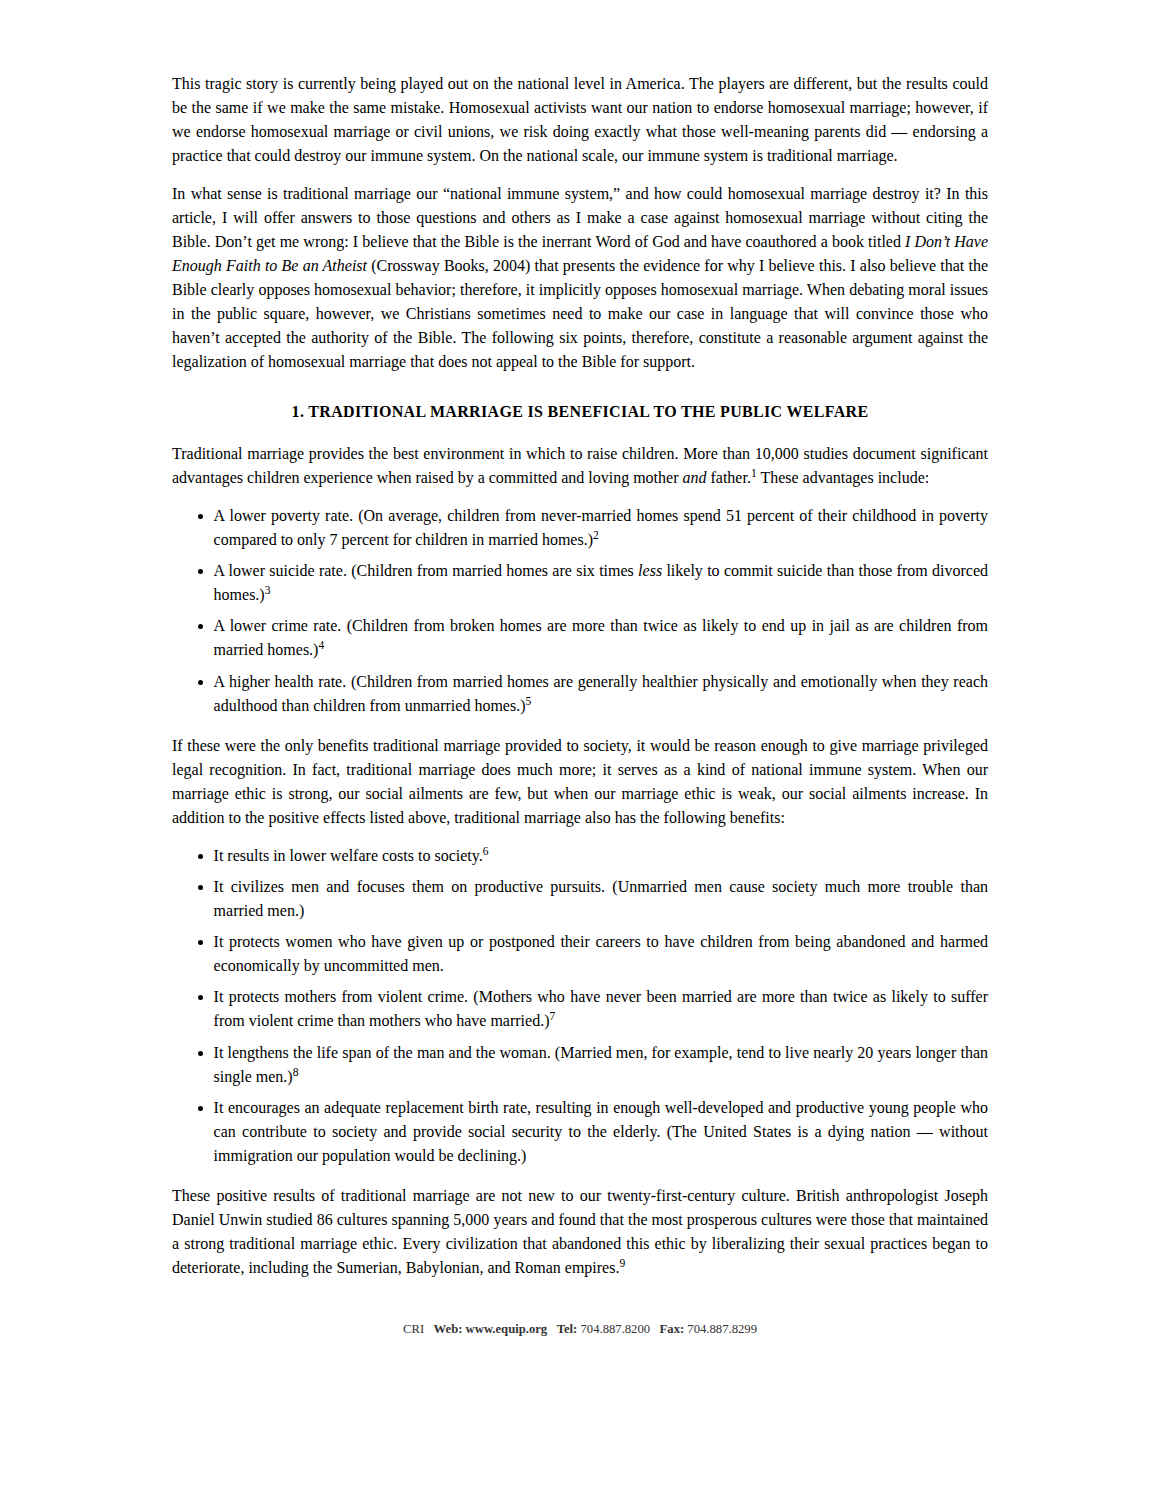This tragic story is currently being played out on the national level in America. The players are different, but the results could be the same if we make the same mistake. Homosexual activists want our nation to endorse homosexual marriage; however, if we endorse homosexual marriage or civil unions, we risk doing exactly what those well-meaning parents did — endorsing a practice that could destroy our immune system. On the national scale, our immune system is traditional marriage.
In what sense is traditional marriage our “national immune system,” and how could homosexual marriage destroy it? In this article, I will offer answers to those questions and others as I make a case against homosexual marriage without citing the Bible. Don’t get me wrong: I believe that the Bible is the inerrant Word of God and have coauthored a book titled I Don’t Have Enough Faith to Be an Atheist (Crossway Books, 2004) that presents the evidence for why I believe this. I also believe that the Bible clearly opposes homosexual behavior; therefore, it implicitly opposes homosexual marriage. When debating moral issues in the public square, however, we Christians sometimes need to make our case in language that will convince those who haven’t accepted the authority of the Bible. The following six points, therefore, constitute a reasonable argument against the legalization of homosexual marriage that does not appeal to the Bible for support.
1. Traditional Marriage Is Beneficial to the Public Welfare
Traditional marriage provides the best environment in which to raise children. More than 10,000 studies document significant advantages children experience when raised by a committed and loving mother and father.1 These advantages include:
A lower poverty rate. (On average, children from never-married homes spend 51 percent of their childhood in poverty compared to only 7 percent for children in married homes.)2
A lower suicide rate. (Children from married homes are six times less likely to commit suicide than those from divorced homes.)3
A lower crime rate. (Children from broken homes are more than twice as likely to end up in jail as are children from married homes.)4
A higher health rate. (Children from married homes are generally healthier physically and emotionally when they reach adulthood than children from unmarried homes.)5
If these were the only benefits traditional marriage provided to society, it would be reason enough to give marriage privileged legal recognition. In fact, traditional marriage does much more; it serves as a kind of national immune system. When our marriage ethic is strong, our social ailments are few, but when our marriage ethic is weak, our social ailments increase. In addition to the positive effects listed above, traditional marriage also has the following benefits:
It results in lower welfare costs to society.6
It civilizes men and focuses them on productive pursuits. (Unmarried men cause society much more trouble than married men.)
It protects women who have given up or postponed their careers to have children from being abandoned and harmed economically by uncommitted men.
It protects mothers from violent crime. (Mothers who have never been married are more than twice as likely to suffer from violent crime than mothers who have married.)7
It lengthens the life span of the man and the woman. (Married men, for example, tend to live nearly 20 years longer than single men.)8
It encourages an adequate replacement birth rate, resulting in enough well-developed and productive young people who can contribute to society and provide social security to the elderly. (The United States is a dying nation — without immigration our population would be declining.)
These positive results of traditional marriage are not new to our twenty-first-century culture. British anthropologist Joseph Daniel Unwin studied 86 cultures spanning 5,000 years and found that the most prosperous cultures were those that maintained a strong traditional marriage ethic. Every civilization that abandoned this ethic by liberalizing their sexual practices began to deteriorate, including the Sumerian, Babylonian, and Roman empires.9
CRI Web: www.equip.org Tel: 704.887.8200 Fax: 704.887.8299